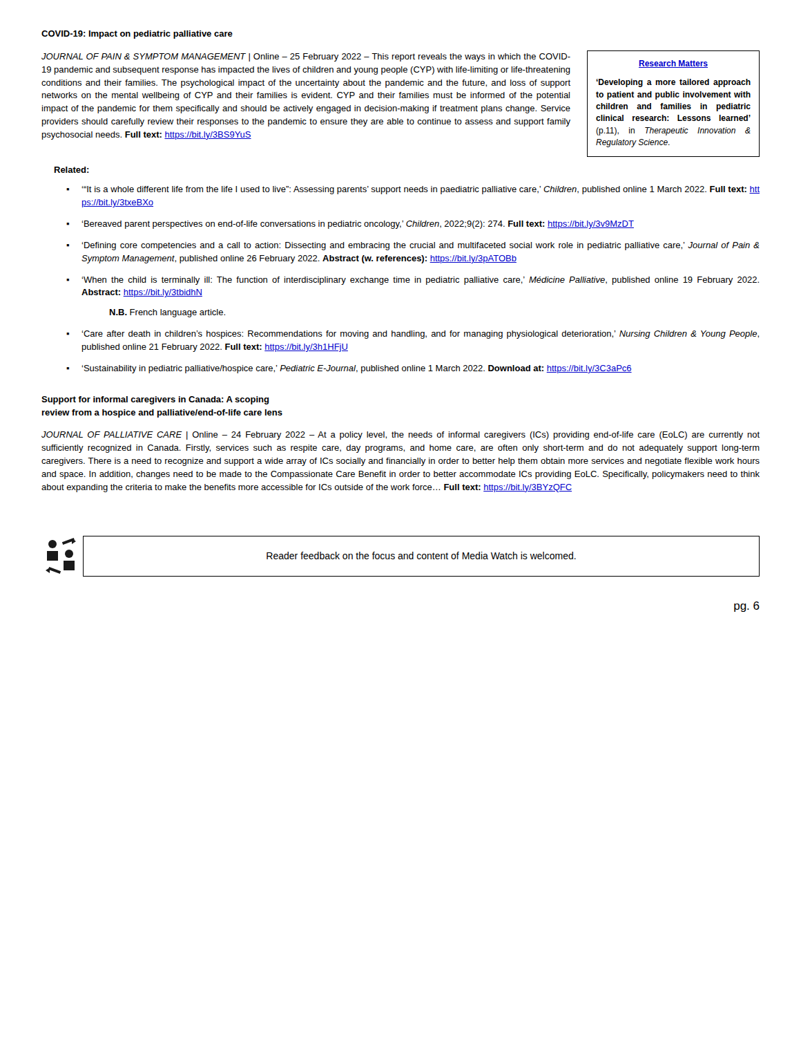COVID-19: Impact on pediatric palliative care
Research Matters
‘Developing a more tailored approach to patient and public involvement with children and families in pediatric clinical research: Lessons learned’ (p.11), in Therapeutic Innovation & Regulatory Science.
JOURNAL OF PAIN & SYMPTOM MANAGEMENT | Online – 25 February 2022 – This report reveals the ways in which the COVID-19 pandemic and subsequent response has impacted the lives of children and young people (CYP) with life-limiting or life-threatening conditions and their families. The psychological impact of the uncertainty about the pandemic and the future, and loss of support networks on the mental wellbeing of CYP and their families is evident. CYP and their families must be informed of the potential impact of the pandemic for them specifically and should be actively engaged in decision-making if treatment plans change. Service providers should carefully review their responses to the pandemic to ensure they are able to continue to assess and support family psychosocial needs. Full text: https://bit.ly/3BS9YuS
Related:
‘“It is a whole different life from the life I used to live”: Assessing parents’ support needs in paediatric palliative care,’ Children, published online 1 March 2022. Full text: https://bit.ly/3txeBXo
‘Bereaved parent perspectives on end-of-life conversations in pediatric oncology,’ Children, 2022;9(2): 274. Full text: https://bit.ly/3v9MzDT
‘Defining core competencies and a call to action: Dissecting and embracing the crucial and multifaceted social work role in pediatric palliative care,’ Journal of Pain & Symptom Management, published online 26 February 2022. Abstract (w. references): https://bit.ly/3pATOBb
‘When the child is terminally ill: The function of interdisciplinary exchange time in pediatric palliative care,’ Médicine Palliative, published online 19 February 2022. Abstract: https://bit.ly/3tbidhN
N.B. French language article.
‘Care after death in children’s hospices: Recommendations for moving and handling, and for managing physiological deterioration,’ Nursing Children & Young People, published online 21 February 2022. Full text: https://bit.ly/3h1HFjU
‘Sustainability in pediatric palliative/hospice care,’ Pediatric E-Journal, published online 1 March 2022. Download at: https://bit.ly/3C3aPc6
Support for informal caregivers in Canada: A scoping
review from a hospice and palliative/end-of-life care lens
JOURNAL OF PALLIATIVE CARE | Online – 24 February 2022 – At a policy level, the needs of informal caregivers (ICs) providing end-of-life care (EoLC) are currently not sufficiently recognized in Canada. Firstly, services such as respite care, day programs, and home care, are often only short-term and do not adequately support long-term caregivers. There is a need to recognize and support a wide array of ICs socially and financially in order to better help them obtain more services and negotiate flexible work hours and space. In addition, changes need to be made to the Compassionate Care Benefit in order to better accommodate ICs providing EoLC. Specifically, policymakers need to think about expanding the criteria to make the benefits more accessible for ICs outside of the work force… Full text: https://bit.ly/3BYzQFC
Reader feedback on the focus and content of Media Watch is welcomed.
pg. 6